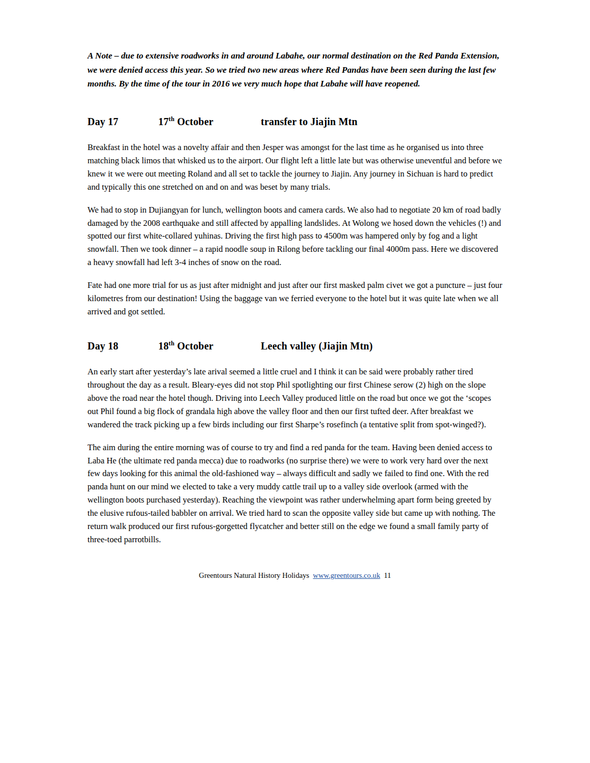A Note – due to extensive roadworks in and around Labahe, our normal destination on the Red Panda Extension, we were denied access this year. So we tried two new areas where Red Pandas have been seen during the last few months. By the time of the tour in 2016 we very much hope that Labahe will have reopened.
Day 1717th Octobertransfer to Jiajin Mtn
Breakfast in the hotel was a novelty affair and then Jesper was amongst for the last time as he organised us into three matching black limos that whisked us to the airport. Our flight left a little late but was otherwise uneventful and before we knew it we were out meeting Roland and all set to tackle the journey to Jiajin. Any journey in Sichuan is hard to predict and typically this one stretched on and on and was beset by many trials.
We had to stop in Dujiangyan for lunch, wellington boots and camera cards. We also had to negotiate 20 km of road badly damaged by the 2008 earthquake and still affected by appalling landslides. At Wolong we hosed down the vehicles (!) and spotted our first white-collared yuhinas. Driving the first high pass to 4500m was hampered only by fog and a light snowfall. Then we took dinner – a rapid noodle soup in Rilong before tackling our final 4000m pass. Here we discovered a heavy snowfall had left 3-4 inches of snow on the road.
Fate had one more trial for us as just after midnight and just after our first masked palm civet we got a puncture – just four kilometres from our destination! Using the baggage van we ferried everyone to the hotel but it was quite late when we all arrived and got settled.
Day 1818th October Leech valley (Jiajin Mtn)
An early start after yesterday’s late arival seemed a little cruel and I think it can be said were probably rather tired throughout the day as a result. Bleary-eyes did not stop Phil spotlighting our first Chinese serow (2) high on the slope above the road near the hotel though. Driving into Leech Valley produced little on the road but once we got the ‘scopes out Phil found a big flock of grandala high above the valley floor and then our first tufted deer. After breakfast we wandered the track picking up a few birds including our first Sharpe’s rosefinch (a tentative split from spot-winged?).
The aim during the entire morning was of course to try and find a red panda for the team. Having been denied access to Laba He (the ultimate red panda mecca) due to roadworks (no surprise there) we were to work very hard over the next few days looking for this animal the old-fashioned way – always difficult and sadly we failed to find one. With the red panda hunt on our mind we elected to take a very muddy cattle trail up to a valley side overlook (armed with the wellington boots purchased yesterday). Reaching the viewpoint was rather underwhelming apart form being greeted by the elusive rufous-tailed babbler on arrival. We tried hard to scan the opposite valley side but came up with nothing. The return walk produced our first rufous-gorgetted flycatcher and better still on the edge we found a small family party of three-toed parrotbills.
Greentours Natural History Holidays www.greentours.co.uk 11